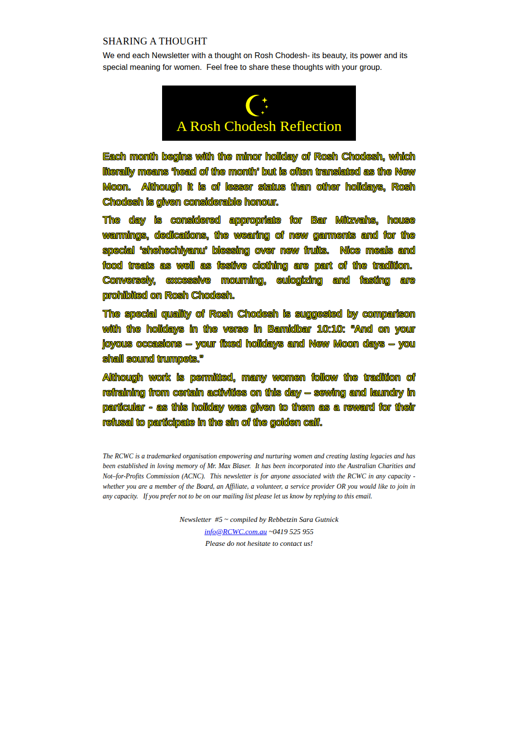SHARING A THOUGHT
We end each Newsletter with a thought on Rosh Chodesh- its beauty, its power and its special meaning for women. Feel free to share these thoughts with your group.
A Rosh Chodesh Reflection
Each month begins with the minor holiday of Rosh Chodesh, which literally means ‘head of the month’ but is often translated as the New Moon. Although it is of lesser status than other holidays, Rosh Chodesh is given considerable honour.
The day is considered appropriate for Bar Mitzvahs, house warmings, dedications, the wearing of new garments and for the special ‘shehechiyanu’ blessing over new fruits. Nice meals and food treats as well as festive clothing are part of the tradition. Conversely, excessive mourning, eulogizing and fasting are prohibited on Rosh Chodesh.
The special quality of Rosh Chodesh is suggested by comparison with the holidays in the verse in Bamidbar 10:10: “And on your joyous occasions – your fixed holidays and New Moon days – you shall sound trumpets.”
Although work is permitted, many women follow the tradition of refraining from certain activities on this day – sewing and laundry in particular - as this holiday was given to them as a reward for their refusal to participate in the sin of the golden calf.
The RCWC is a trademarked organisation empowering and nurturing women and creating lasting legacies and has been established in loving memory of Mr. Max Blaser. It has been incorporated into the Australian Charities and Not–for-Profits Commission (ACNC). This newsletter is for anyone associated with the RCWC in any capacity - whether you are a member of the Board, an Affiliate, a volunteer, a service provider OR you would like to join in any capacity. If you prefer not to be on our mailing list please let us know by replying to this email.
Newsletter #5 ~ compiled by Rebbetzin Sara Gutnick
info@RCWC.com.au ~0419 525 955
Please do not hesitate to contact us!